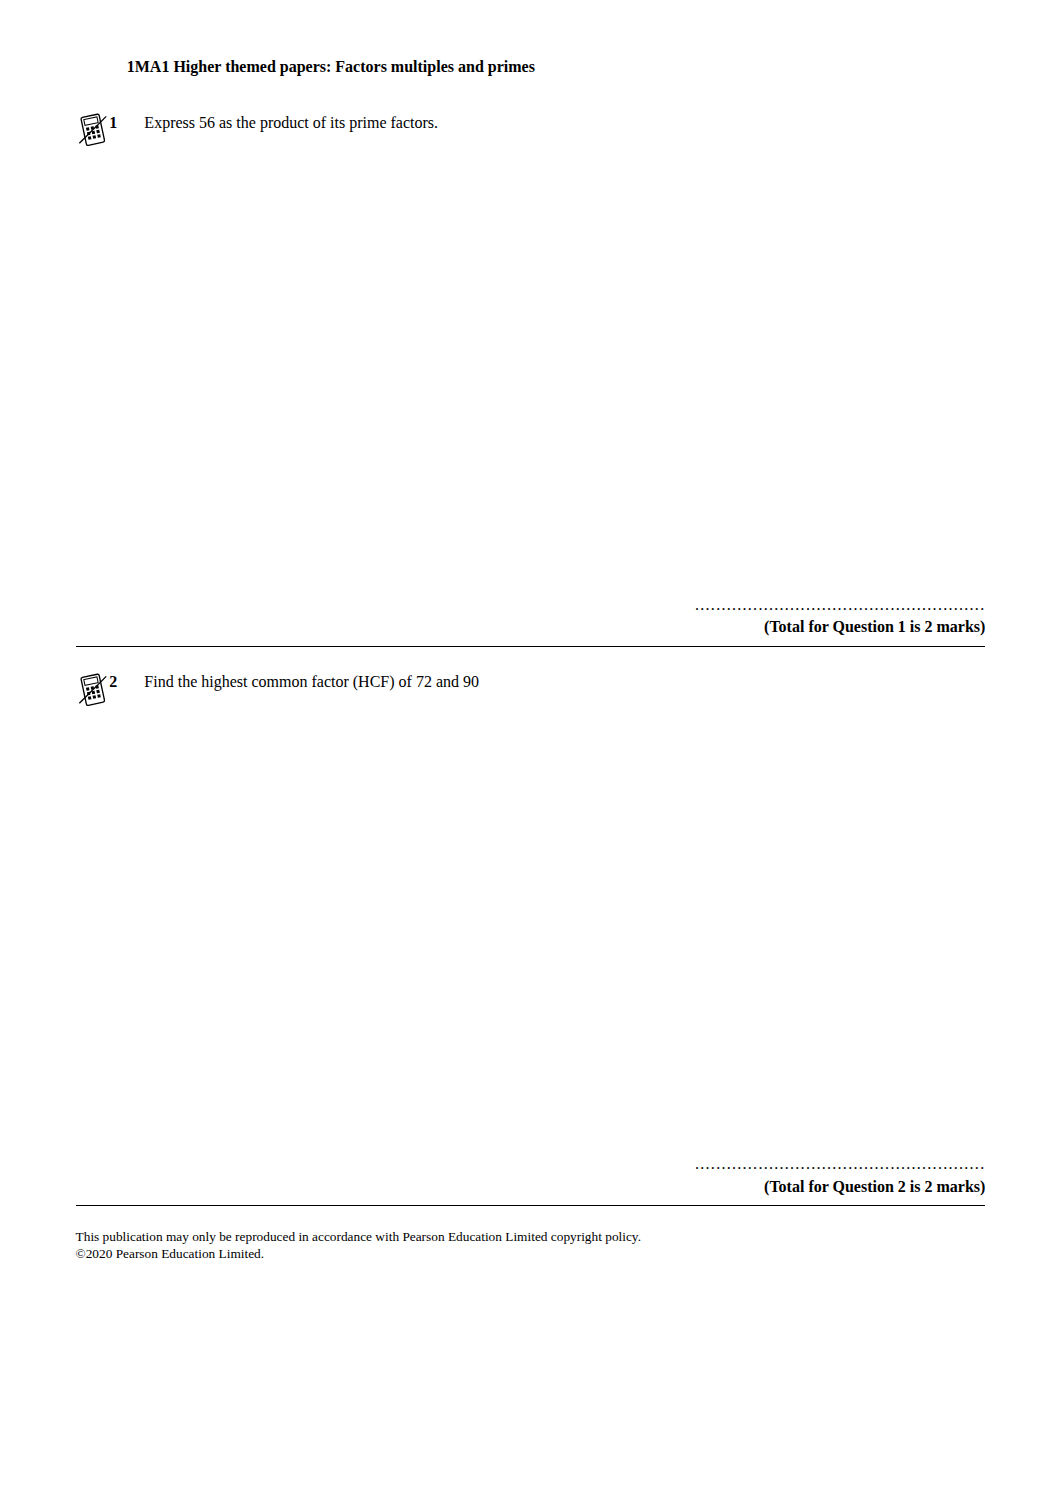1MA1 Higher themed papers: Factors multiples and primes
1
Express 56 as the product of its prime factors.
.......................................................
(Total for Question 1 is 2 marks)
2
Find the highest common factor (HCF) of 72 and 90
.......................................................
(Total for Question 2 is 2 marks)
This publication may only be reproduced in accordance with Pearson Education Limited copyright policy.
©2020 Pearson Education Limited.